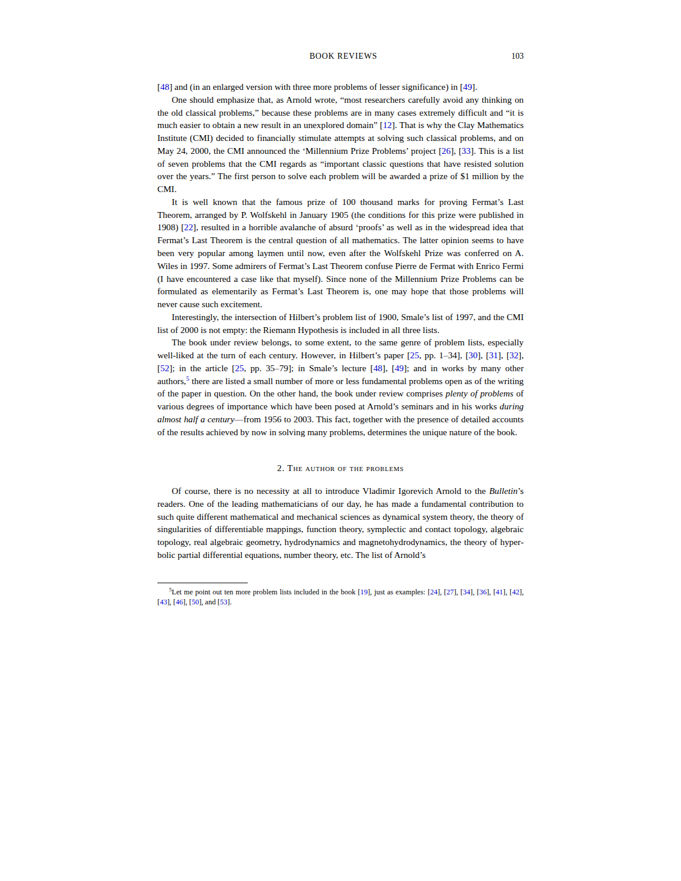BOOK REVIEWS 103
[48] and (in an enlarged version with three more problems of lesser significance) in [49].
One should emphasize that, as Arnold wrote, “most researchers carefully avoid any thinking on the old classical problems,” because these problems are in many cases extremely difficult and “it is much easier to obtain a new result in an unexplored domain” [12]. That is why the Clay Mathematics Institute (CMI) decided to financially stimulate attempts at solving such classical problems, and on May 24, 2000, the CMI announced the ‘Millennium Prize Problems’ project [26], [33]. This is a list of seven problems that the CMI regards as “important classic questions that have resisted solution over the years.” The first person to solve each problem will be awarded a prize of $1 million by the CMI.
It is well known that the famous prize of 100 thousand marks for proving Fermat’s Last Theorem, arranged by P. Wolfskehl in January 1905 (the conditions for this prize were published in 1908) [22], resulted in a horrible avalanche of absurd ‘proofs’ as well as in the widespread idea that Fermat’s Last Theorem is the central question of all mathematics. The latter opinion seems to have been very popular among laymen until now, even after the Wolfskehl Prize was conferred on A. Wiles in 1997. Some admirers of Fermat’s Last Theorem confuse Pierre de Fermat with Enrico Fermi (I have encountered a case like that myself). Since none of the Millennium Prize Problems can be formulated as elementarily as Fermat’s Last Theorem is, one may hope that those problems will never cause such excitement.
Interestingly, the intersection of Hilbert’s problem list of 1900, Smale’s list of 1997, and the CMI list of 2000 is not empty: the Riemann Hypothesis is included in all three lists.
The book under review belongs, to some extent, to the same genre of problem lists, especially well-liked at the turn of each century. However, in Hilbert’s paper [25, pp. 1–34], [30], [31], [32], [52]; in the article [25, pp. 35–79]; in Smale’s lecture [48], [49]; and in works by many other authors,5 there are listed a small number of more or less fundamental problems open as of the writing of the paper in question. On the other hand, the book under review comprises plenty of problems of various degrees of importance which have been posed at Arnold’s seminars and in his works during almost half a century—from 1956 to 2003. This fact, together with the presence of detailed accounts of the results achieved by now in solving many problems, determines the unique nature of the book.
2. The author of the problems
Of course, there is no necessity at all to introduce Vladimir Igorevich Arnold to the Bulletin’s readers. One of the leading mathematicians of our day, he has made a fundamental contribution to such quite different mathematical and mechanical sciences as dynamical system theory, the theory of singularities of differentiable mappings, function theory, symplectic and contact topology, algebraic topology, real algebraic geometry, hydrodynamics and magnetohydrodynamics, the theory of hyperbolic partial differential equations, number theory, etc. The list of Arnold’s
5Let me point out ten more problem lists included in the book [19], just as examples: [24], [27], [34], [36], [41], [42], [43], [46], [50], and [53].